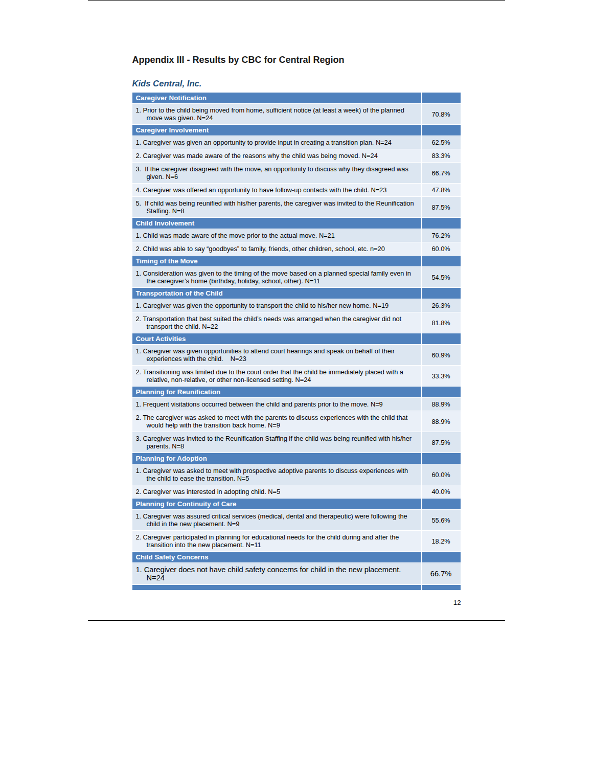Appendix III - Results by CBC for Central Region
Kids Central, Inc.
| Caregiver Notification | |
| 1. Prior to the child being moved from home, sufficient notice (at least a week) of the planned move was given. N=24 | 70.8% |
| Caregiver Involvement | |
| 1. Caregiver was given an opportunity to provide input in creating a transition plan. N=24 | 62.5% |
| 2. Caregiver was made aware of the reasons why the child was being moved. N=24 | 83.3% |
| 3. If the caregiver disagreed with the move, an opportunity to discuss why they disagreed was given. N=6 | 66.7% |
| 4. Caregiver was offered an opportunity to have follow-up contacts with the child. N=23 | 47.8% |
| 5. If child was being reunified with his/her parents, the caregiver was invited to the Reunification Staffing. N=8 | 87.5% |
| Child Involvement | |
| 1. Child was made aware of the move prior to the actual move. N=21 | 76.2% |
| 2. Child was able to say “goodbyes” to family, friends, other children, school, etc. n=20 | 60.0% |
| Timing of the Move | |
| 1. Consideration was given to the timing of the move based on a planned special family even in the caregiver’s home (birthday, holiday, school, other). N=11 | 54.5% |
| Transportation of the Child | |
| 1. Caregiver was given the opportunity to transport the child to his/her new home. N=19 | 26.3% |
| 2. Transportation that best suited the child’s needs was arranged when the caregiver did not transport the child. N=22 | 81.8% |
| Court Activities | |
| 1. Caregiver was given opportunities to attend court hearings and speak on behalf of their experiences with the child. N=23 | 60.9% |
| 2. Transitioning was limited due to the court order that the child be immediately placed with a relative, non-relative, or other non-licensed setting. N=24 | 33.3% |
| Planning for Reunification | |
| 1. Frequent visitations occurred between the child and parents prior to the move. N=9 | 88.9% |
| 2. The caregiver was asked to meet with the parents to discuss experiences with the child that would help with the transition back home. N=9 | 88.9% |
| 3. Caregiver was invited to the Reunification Staffing if the child was being reunified with his/her parents. N=8 | 87.5% |
| Planning for Adoption | |
| 1. Caregiver was asked to meet with prospective adoptive parents to discuss experiences with the child to ease the transition. N=5 | 60.0% |
| 2. Caregiver was interested in adopting child. N=5 | 40.0% |
| Planning for Continuity of Care | |
| 1. Caregiver was assured critical services (medical, dental and therapeutic) were following the child in the new placement. N=9 | 55.6% |
| 2. Caregiver participated in planning for educational needs for the child during and after the transition into the new placement. N=11 | 18.2% |
| Child Safety Concerns | |
| 1. Caregiver does not have child safety concerns for child in the new placement. N=24 | 66.7% |
12